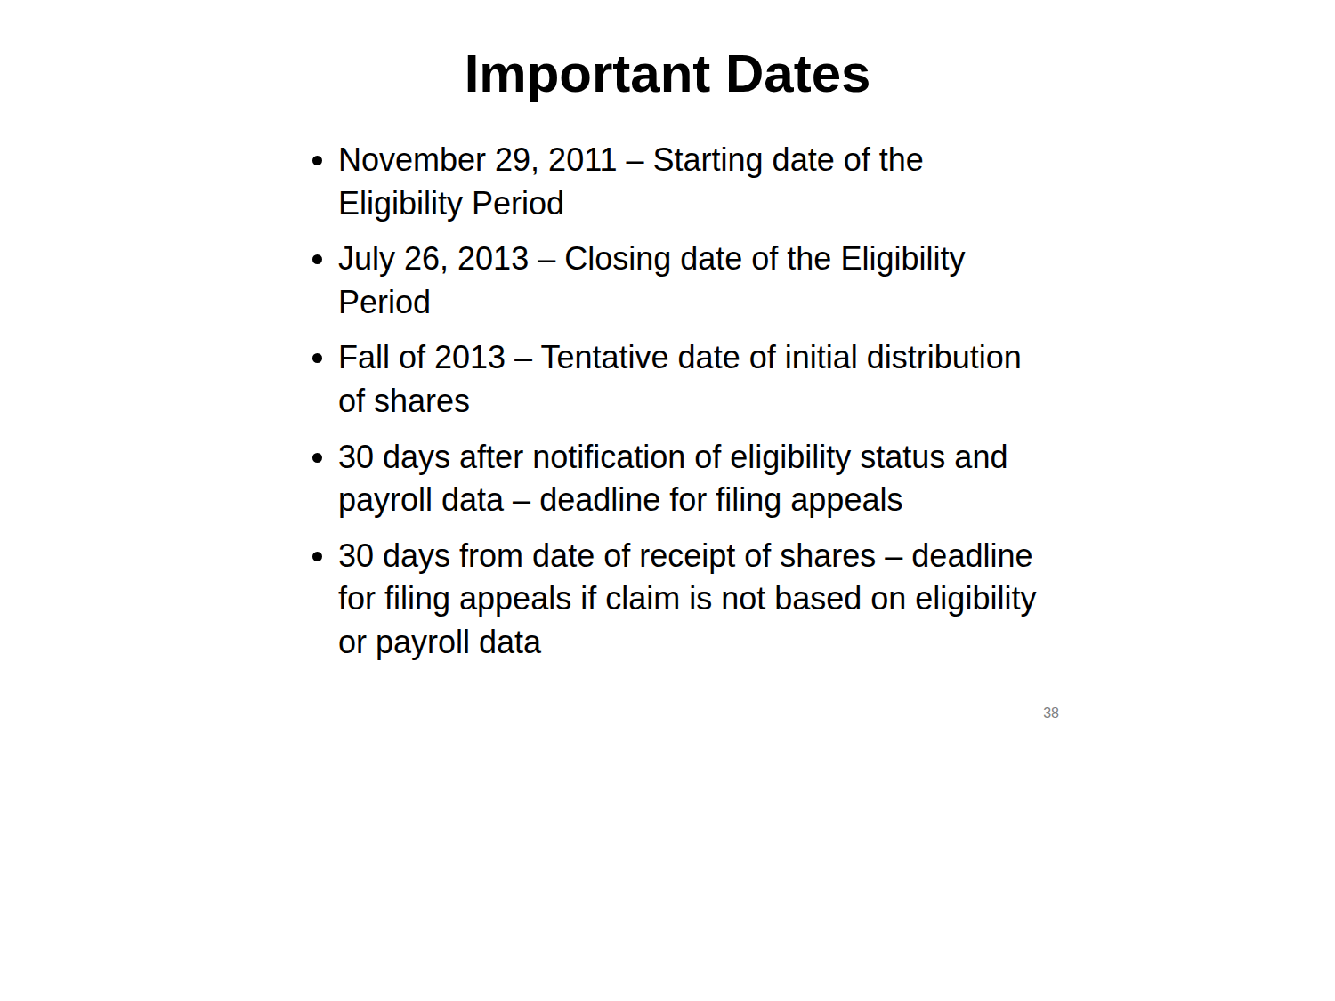Important Dates
November 29, 2011 – Starting date of the Eligibility Period
July 26, 2013 – Closing date of the Eligibility Period
Fall of 2013 – Tentative date of initial distribution of shares
30 days after notification of eligibility status and payroll data – deadline for filing appeals
30 days from date of receipt of shares – deadline for filing appeals if claim is not based on eligibility or payroll data
38